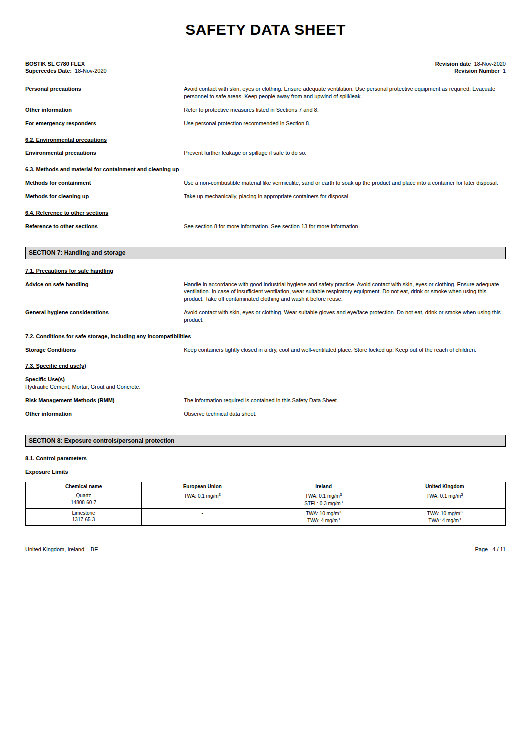SAFETY DATA SHEET
BOSTIK SL C780 FLEX
Supercedes Date: 18-Nov-2020
Revision date 18-Nov-2020
Revision Number 1
| Personal precautions | Avoid contact with skin, eyes or clothing. Ensure adequate ventilation. Use personal protective equipment as required. Evacuate personnel to safe areas. Keep people away from and upwind of spill/leak. |
| Other information | Refer to protective measures listed in Sections 7 and 8. |
| For emergency responders | Use personal protection recommended in Section 8. |
6.2. Environmental precautions
| Environmental precautions | Prevent further leakage or spillage if safe to do so. |
6.3. Methods and material for containment and cleaning up
| Methods for containment | Use a non-combustible material like vermiculite, sand or earth to soak up the product and place into a container for later disposal. |
| Methods for cleaning up | Take up mechanically, placing in appropriate containers for disposal. |
6.4. Reference to other sections
| Reference to other sections | See section 8 for more information. See section 13 for more information. |
SECTION 7: Handling and storage
7.1. Precautions for safe handling
| Advice on safe handling | Handle in accordance with good industrial hygiene and safety practice. Avoid contact with skin, eyes or clothing. Ensure adequate ventilation. In case of insufficient ventilation, wear suitable respiratory equipment. Do not eat, drink or smoke when using this product. Take off contaminated clothing and wash it before reuse. |
| General hygiene considerations | Avoid contact with skin, eyes or clothing. Wear suitable gloves and eye/face protection. Do not eat, drink or smoke when using this product. |
7.2. Conditions for safe storage, including any incompatibilities
| Storage Conditions | Keep containers tightly closed in a dry, cool and well-ventilated place. Store locked up. Keep out of the reach of children. |
7.3. Specific end use(s)
Specific Use(s)
Hydraulic Cement, Mortar, Grout and Concrete.
| Risk Management Methods (RMM) | The information required is contained in this Safety Data Sheet. |
| Other information | Observe technical data sheet. |
SECTION 8: Exposure controls/personal protection
8.1. Control parameters
Exposure Limits
| Chemical name | European Union | Ireland | United Kingdom |
| --- | --- | --- | --- |
| Quartz 14808-60-7 | TWA: 0.1 mg/m 3 | TWA: 0.1 mg/m 3 STEL: 0.3 mg/m 3 | TWA: 0.1 mg/m 3 |
| Limestone 1317-65-3 | - | TWA: 10 mg/m 3 TWA: 4 mg/m 3 | TWA: 10 mg/m 3 TWA: 4 mg/m 3 |
United Kingdom, Ireland - BE
Page 4 / 11